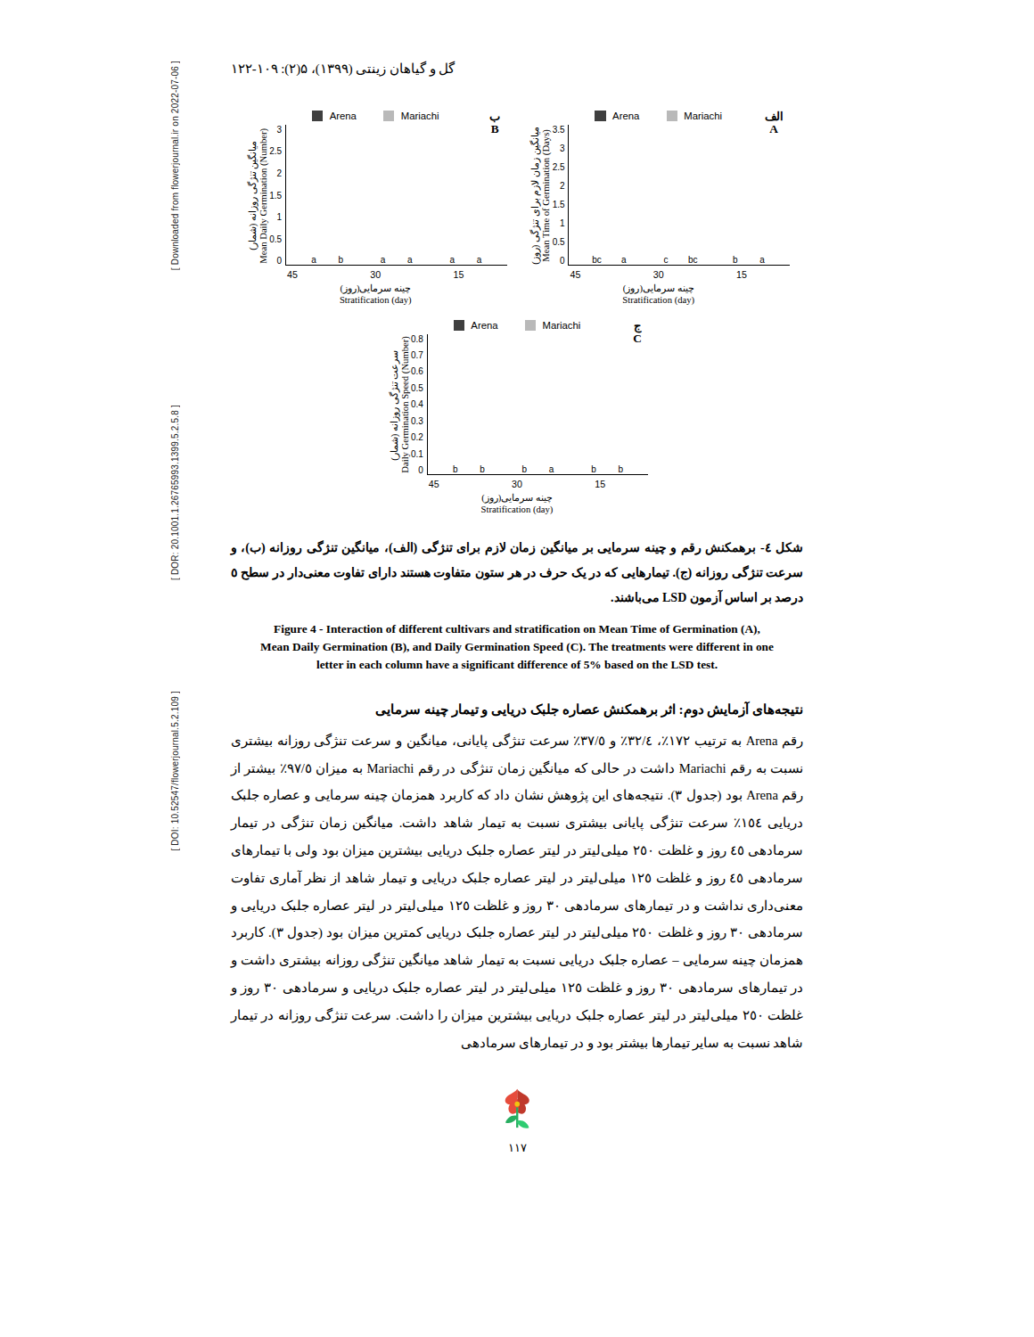[ Downloaded from flowerjournal.ir on 2022-07-06 ]
[ DOR: 20.1001.1.26765993.1399.5.2.5.8 ]
[ DOI: 10.52547/flowerjournal.5.2.109 ]
گل و گیاهان زینتی (۱۳۹۹)، ۵(۲): ۱۰۹-۱۲۲
الف A
Arena Mariachi
میانگین زمان لازم برای تنژگی (روز) Mean Time of Germination (Days)
3.5
3
2.5
2
1.5
1
0.5
0
bc
a
c
bc
b
a
153045
چینه سرمایی(روز) Stratification (day)
بB
Arena Mariachi
میانگین تنژگی روزانه (شمار) Mean Daily Germination (Number)
3
2.5
2
1.5
1
0.5
0
a
b
a
a
a
a
153045
چینه سرمایی(روز) Stratification (day)
جC
Arena Mariachi
سرعت تنژگی روزانه (شمار) Daily Germination Speed (Number)
0.8
0.7
0.6
0.5
0.4
0.3
0.2
0.1
0
b
b
b
a
b
b
153045
چینه سرمایی(روز) Stratification (day)
شکل ٤- برهمکنش رقم و چینه سرمایی بر میانگین زمان لازم برای تنژگی (الف)، میانگین تنژگی روزانه (ب)، و سرعت تنژگی روزانه (ج). تیمارهایی که در یک حرف در هر ستون متفاوت هستند دارای تفاوت معنی‌دار در سطح ٥ درصد بر اساس آزمون LSD می‌باشند.
Figure 4 - Interaction of different cultivars and stratification on Mean Time of Germination (A),
Mean Daily Germination (B), and Daily Germination Speed (C). The treatments were different in one
letter in each column have a significant difference of 5% based on the LSD test.
نتیجه‌های آزمایش دوم: اثر برهمکنش عصاره جلبک دریایی و تیمار چینه سرمایی
رقم Arena به ترتیب ۱۷۲٪، ۳۲/٤٪ و ۳۷/٥٪ سرعت تنژگی پایانی، میانگین و سرعت تنژگی روزانه بیشتری نسبت به رقم Mariachi داشت در حالی که میانگین زمان تنژگی در رقم Mariachi به میزان ۹۷/٥٪ بیشتر از رقم Arena بود (جدول ۳). نتیجه‌های این پژوهش نشان داد که کاربرد همزمان چینه سرمایی و عصاره جلبک دریایی ۱٥٤٪ سرعت تنژگی پایانی بیشتری نسبت به تیمار شاهد داشت. میانگین زمان تنژگی در تیمار سرمادهی ٤٥ روز و غلظت ۲٥۰ میلی‌لیتر در لیتر عصاره جلبک دریایی بیشترین میزان بود ولی با تیمارهای سرمادهی ٤٥ روز و غلظت ۱۲٥ میلی‌لیتر در لیتر عصاره جلبک دریایی و تیمار شاهد از نظر آماری تفاوت معنی‌داری نداشت و در تیمارهای سرمادهی ۳۰ روز و غلظت ۱۲٥ میلی‌لیتر در لیتر عصاره جلبک دریایی و سرمادهی ۳۰ روز و غلظت ۲٥۰ میلی‌لیتر در لیتر عصاره جلبک دریایی کمترین میزان بود (جدول ۳). کاربرد همزمان چینه سرمایی – عصاره جلبک دریایی نسبت به تیمار شاهد میانگین تنژگی روزانه بیشتری داشت و در تیمارهای سرمادهی ۳۰ روز و غلظت ۱۲٥ میلی‌لیتر در لیتر عصاره جلبک دریایی و سرمادهی ۳۰ روز و غلظت ۲٥۰ میلی‌لیتر در لیتر عصاره جلبک دریایی بیشترین میزان را داشت. سرعت تنژگی روزانه در تیمار شاهد نسبت به سایر تیمارها بیشتر بود و در تیمارهای سرمادهی
۱۱۷